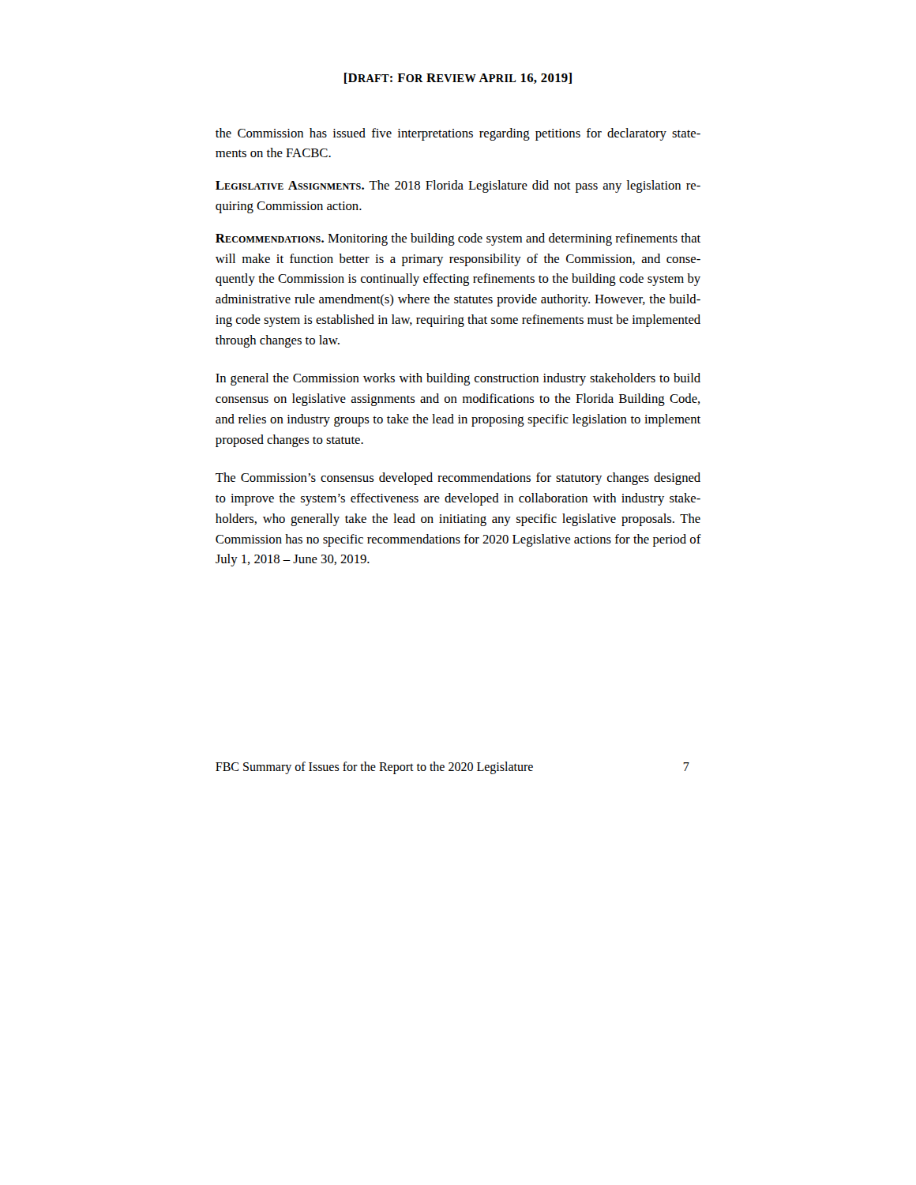[DRAFT: FOR REVIEW APRIL 16, 2019]
the Commission has issued five interpretations regarding petitions for declaratory statements on the FACBC.
Legislative Assignments. The 2018 Florida Legislature did not pass any legislation requiring Commission action.
Recommendations. Monitoring the building code system and determining refinements that will make it function better is a primary responsibility of the Commission, and consequently the Commission is continually effecting refinements to the building code system by administrative rule amendment(s) where the statutes provide authority. However, the building code system is established in law, requiring that some refinements must be implemented through changes to law.
In general the Commission works with building construction industry stakeholders to build consensus on legislative assignments and on modifications to the Florida Building Code, and relies on industry groups to take the lead in proposing specific legislation to implement proposed changes to statute.
The Commission’s consensus developed recommendations for statutory changes designed to improve the system’s effectiveness are developed in collaboration with industry stakeholders, who generally take the lead on initiating any specific legislative proposals. The Commission has no specific recommendations for 2020 Legislative actions for the period of July 1, 2018 – June 30, 2019.
FBC Summary of Issues for the Report to the 2020 Legislature
7